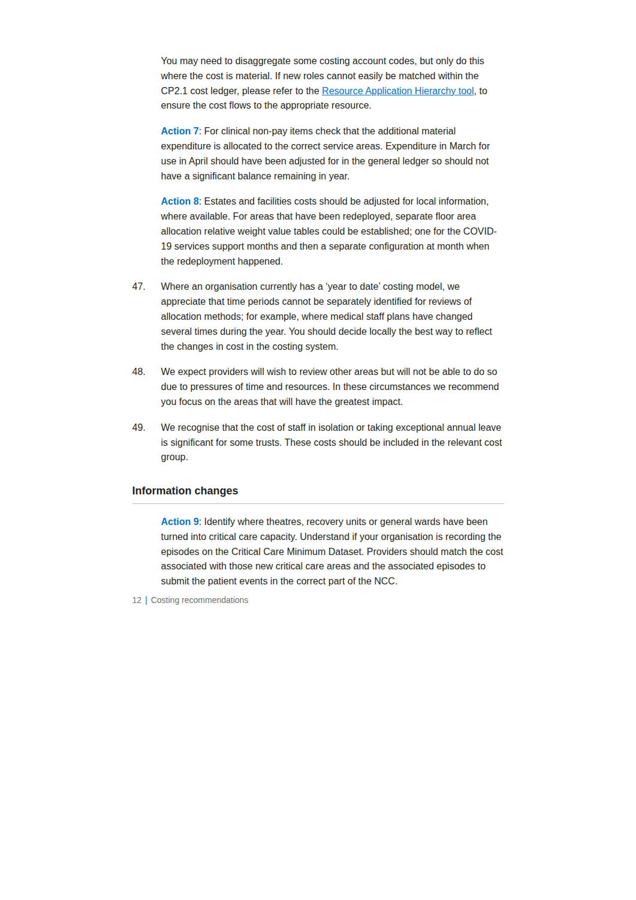You may need to disaggregate some costing account codes, but only do this where the cost is material. If new roles cannot easily be matched within the CP2.1 cost ledger, please refer to the Resource Application Hierarchy tool, to ensure the cost flows to the appropriate resource.
Action 7: For clinical non-pay items check that the additional material expenditure is allocated to the correct service areas. Expenditure in March for use in April should have been adjusted for in the general ledger so should not have a significant balance remaining in year.
Action 8: Estates and facilities costs should be adjusted for local information, where available. For areas that have been redeployed, separate floor area allocation relative weight value tables could be established; one for the COVID-19 services support months and then a separate configuration at month when the redeployment happened.
Where an organisation currently has a ‘year to date’ costing model, we appreciate that time periods cannot be separately identified for reviews of allocation methods; for example, where medical staff plans have changed several times during the year. You should decide locally the best way to reflect the changes in cost in the costing system.
We expect providers will wish to review other areas but will not be able to do so due to pressures of time and resources. In these circumstances we recommend you focus on the areas that will have the greatest impact.
We recognise that the cost of staff in isolation or taking exceptional annual leave is significant for some trusts. These costs should be included in the relevant cost group.
Information changes
Action 9: Identify where theatres, recovery units or general wards have been turned into critical care capacity. Understand if your organisation is recording the episodes on the Critical Care Minimum Dataset. Providers should match the cost associated with those new critical care areas and the associated episodes to submit the patient events in the correct part of the NCC.
12|Costing recommendations